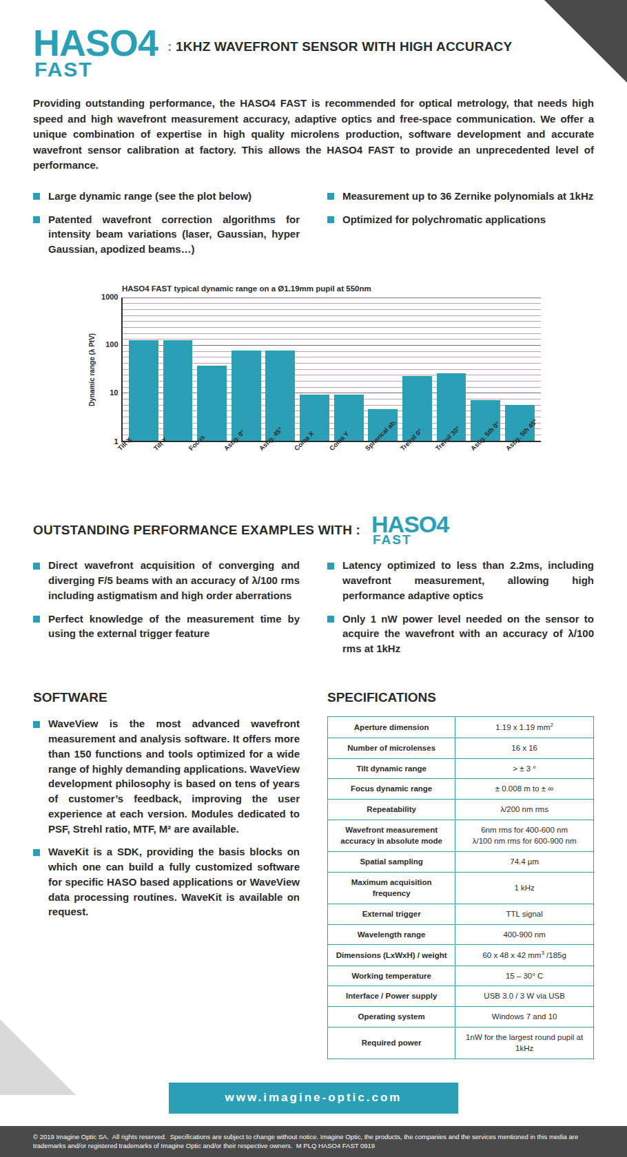HASO4 FAST
: 1kHz Wavefront Sensor with High Accuracy
Providing outstanding performance, the HASO4 FAST is recommended for optical metrology, that needs high speed and high wavefront measurement accuracy, adaptive optics and free-space communication. We offer a unique combination of expertise in high quality microlens production, software development and accurate wavefront sensor calibration at factory. This allows the HASO4 FAST to provide an unprecedented level of performance.
Large dynamic range (see the plot below)
Patented wavefront correction algorithms for intensity beam variations (laser, Gaussian, hyper Gaussian, apodized beams…)
Measurement up to 36 Zernike polynomials at 1kHz
Optimized for polychromatic applications
HASO4 FAST typical dynamic range on a Ø1.19mm pupil at 550nm
Dynamic range (λ PtV)
1000 100 10 1
Tilt X Tilt Y Focus Astig. 0° Astig. 45° Coma X Coma Y Spherical ab. Trefoil 0° Trefoil 30° Astig. 5th 0° Astig. 5th 45°
Outstanding performance examples with :
HASO4 FAST
Direct wavefront acquisition of converging and diverging F/5 beams with an accuracy of λ/100 rms including astigmatism and high order aberrations
Perfect knowledge of the measurement time by using the external trigger feature
Latency optimized to less than 2.2ms, including wavefront measurement, allowing high performance adaptive optics
Only 1 nW power level needed on the sensor to acquire the wavefront with an accuracy of λ/100 rms at 1kHz
Software
WaveView is the most advanced wavefront measurement and analysis software. It offers more than 150 functions and tools optimized for a wide range of highly demanding applications. WaveView development philosophy is based on tens of years of customer’s feedback, improving the user experience at each version. Modules dedicated to PSF, Strehl ratio, MTF, M² are available.
WaveKit is a SDK, providing the basis blocks on which one can build a fully customized software for specific HASO based applications or WaveView data processing routines. WaveKit is available on request.
Specifications
| Aperture dimension | 1.19 x 1.19 mm 2 |
| Number of microlenses | 16 x 16 |
| Tilt dynamic range | > ± 3 ° |
| Focus dynamic range | ± 0.008 m to ± ∞ |
| Repeatability | λ/200 nm rms |
| Wavefront measurement accuracy in absolute mode | 6nm rms for 400-600 nm λ/100 nm rms for 600-900 nm |
| Spatial sampling | 74.4 µm |
| Maximum acquisition frequency | 1 kHz |
| External trigger | TTL signal |
| Wavelength range | 400-900 nm |
| Dimensions (LxWxH) / weight | 60 x 48 x 42 mm 3 /185g |
| Working temperature | 15 – 30° C |
| Interface / Power supply | USB 3.0 / 3 W via USB |
| Operating system | Windows 7 and 10 |
| Required power | 1nW for the largest round pupil at 1kHz |
www.imagine-optic.com
© 2019 Imagine Optic SA. All rights reserved. Specifications are subject to change without notice. Imagine Optic, the products, the companies and the services mentioned in this media are trademarks and/or registered trademarks of Imagine Optic and/or their respective owners. M PLQ HASO4 FAST 0919